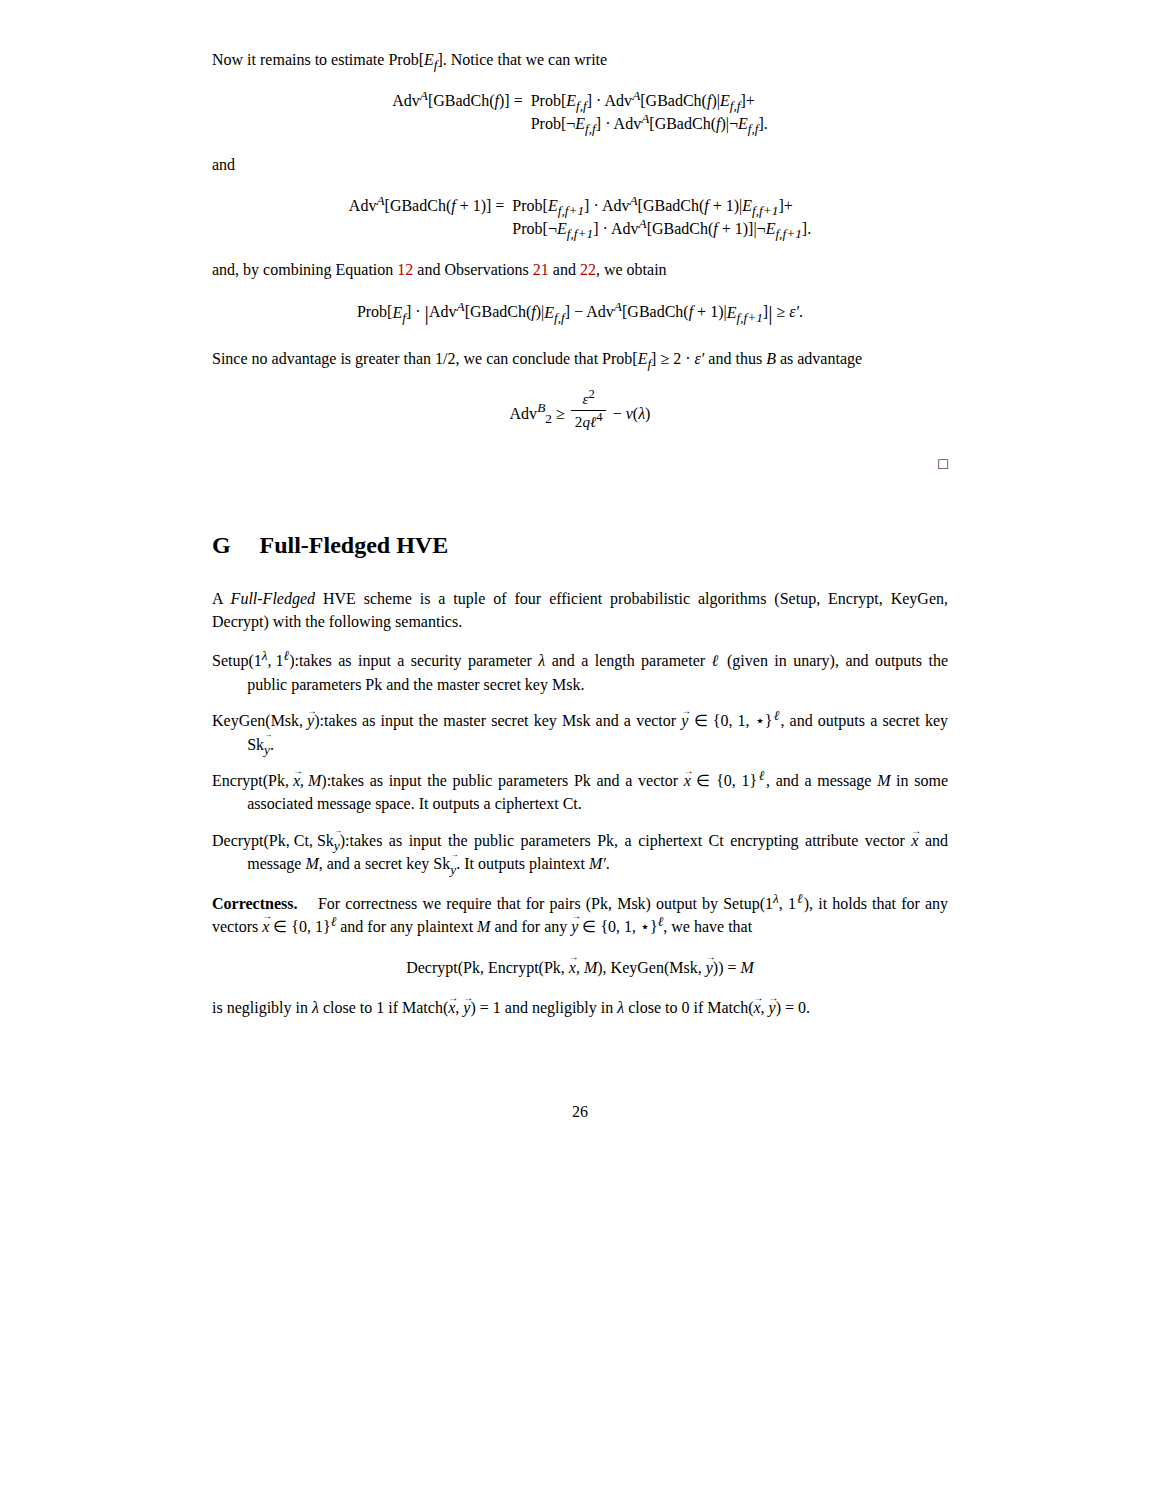Now it remains to estimate Prob[Ef]. Notice that we can write
AdvA[GBadCh(f)] =
Prob[Ef,f] · AdvA[GBadCh(f)|Ef,f]+
Prob[¬Ef,f] · AdvA[GBadCh(f)|¬Ef,f].
and
AdvA[GBadCh(f + 1)] =
Prob[Ef,f+1] · AdvA[GBadCh(f + 1)|Ef,f+1]+
Prob[¬Ef,f+1] · AdvA[GBadCh(f + 1)]|¬Ef,f+1].
and, by combining Equation 12 and Observations 21 and 22, we obtain
Prob[Ef] · |AdvA[GBadCh(f)|Ef,f] − AdvA[GBadCh(f + 1)|Ef,f+1]| ≥ ε′.
Since no advantage is greater than 1/2, we can conclude that Prob[Ef] ≥ 2 · ε′ and thus B as advantage
AdvB2 ≥ ε22qℓ4 − ν(λ)
□
GFull-Fledged HVE
A Full-Fledged HVE scheme is a tuple of four efficient probabilistic algorithms (Setup, Encrypt, KeyGen, Decrypt) with the following semantics.
Setup(1λ, 1ℓ):
takes as input a security parameter λ and a length parameter ℓ (given in unary), and outputs the public parameters Pk and the master secret key Msk.
KeyGen(Msk, y):
takes as input the master secret key Msk and a vector y ∈ {0, 1, ⋆}ℓ, and outputs a secret key Sky.
Encrypt(Pk, x, M):
takes as input the public parameters Pk and a vector x ∈ {0, 1}ℓ, and a message M in some associated message space. It outputs a ciphertext Ct.
Decrypt(Pk, Ct, Sky):
takes as input the public parameters Pk, a ciphertext Ct encrypting attribute vector x and message M, and a secret key Sky. It outputs plaintext M′.
Correctness. For correctness we require that for pairs (Pk, Msk) output by Setup(1λ, 1ℓ), it holds that for any vectors x ∈ {0, 1}ℓ and for any plaintext M and for any y ∈ {0, 1, ⋆}ℓ, we have that
Decrypt(Pk, Encrypt(Pk, x, M), KeyGen(Msk, y)) = M
is negligibly in λ close to 1 if Match(x, y) = 1 and negligibly in λ close to 0 if Match(x, y) = 0.
26